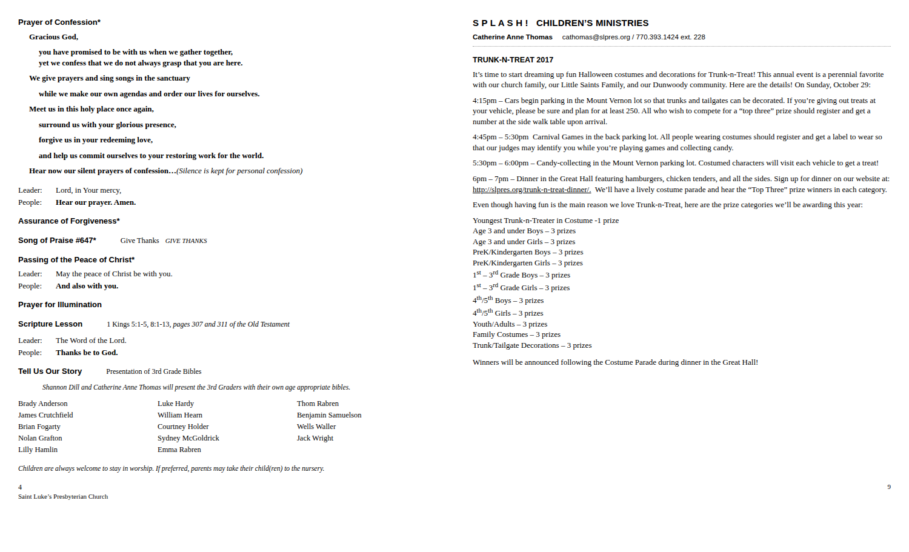Prayer of Confession*
Gracious God,
you have promised to be with us when we gather together,
yet we confess that we do not always grasp that you are here.
We give prayers and sing songs in the sanctuary
while we make our own agendas and order our lives for ourselves.
Meet us in this holy place once again,
surround us with your glorious presence,
forgive us in your redeeming love,
and help us commit ourselves to your restoring work for the world.
Hear now our silent prayers of confession…(Silence is kept for personal confession)
Leader: Lord, in Your mercy,
People: Hear our prayer. Amen.
Assurance of Forgiveness*
Song of Praise #647*Give Thanks GIVE THANKS
Passing of the Peace of Christ*
Leader: May the peace of Christ be with you.
People: And also with you.
Prayer for Illumination
Scripture Lesson 1 Kings 5:1-5, 8:1-13, pages 307 and 311 of the Old Testament
Leader: The Word of the Lord.
People: Thanks be to God.
Tell Us Our Story Presentation of 3rd Grade Bibles
Shannon Dill and Catherine Anne Thomas will present the 3rd Graders with their own age appropriate bibles.
| Brady Anderson | Luke Hardy | Thom Rabren |
| James Crutchfield | William Hearn | Benjamin Samuelson |
| Brian Fogarty | Courtney Holder | Wells Waller |
| Nolan Grafton | Sydney McGoldrick | Jack Wright |
| Lilly Hamlin | Emma Rabren | |
Children are always welcome to stay in worship. If preferred, parents may take their child(ren) to the nursery.
S P L A S H ! CHILDREN’S MINISTRIES
Catherine Anne Thomas cathomas@slpres.org / 770.393.1424 ext. 228
TRUNK-N-TREAT 2017
It’s time to start dreaming up fun Halloween costumes and decorations for Trunk-n-Treat! This annual event is a perennial favorite with our church family, our Little Saints Family, and our Dunwoody community. Here are the details! On Sunday, October 29:
4:15pm – Cars begin parking in the Mount Vernon lot so that trunks and tailgates can be decorated. If you’re giving out treats at your vehicle, please be sure and plan for at least 250. All who wish to compete for a “top three” prize should register and get a number at the side walk table upon arrival.
4:45pm – 5:30pm Carnival Games in the back parking lot. All people wearing costumes should register and get a label to wear so that our judges may identify you while you’re playing games and collecting candy.
5:30pm – 6:00pm – Candy-collecting in the Mount Vernon parking lot. Costumed characters will visit each vehicle to get a treat!
6pm – 7pm – Dinner in the Great Hall featuring hamburgers, chicken tenders, and all the sides. Sign up for dinner on our website at: http://slpres.org/trunk-n-treat-dinner/. We’ll have a lively costume parade and hear the “Top Three” prize winners in each category.
Even though having fun is the main reason we love Trunk-n-Treat, here are the prize categories we’ll be awarding this year:
Youngest Trunk-n-Treater in Costume -1 prize
Age 3 and under Boys – 3 prizes
Age 3 and under Girls – 3 prizes
PreK/Kindergarten Boys – 3 prizes
PreK/Kindergarten Girls – 3 prizes
1st – 3rd Grade Boys – 3 prizes
1st – 3rd Grade Girls – 3 prizes
4th/5th Boys – 3 prizes
4th/5th Girls – 3 prizes
Youth/Adults – 3 prizes
Family Costumes – 3 prizes
Trunk/Tailgate Decorations – 3 prizes
Winners will be announced following the Costume Parade during dinner in the Great Hall!
4
Saint Luke’s Presbyterian Church
9